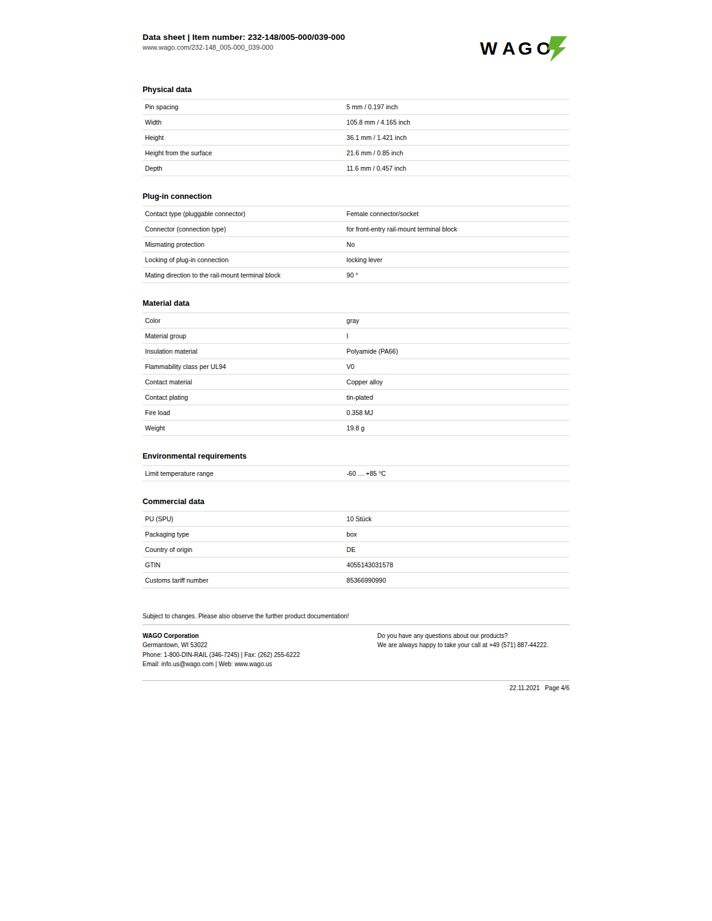Data sheet | Item number: 232-148/005-000/039-000
www.wago.com/232-148_005-000_039-000
W A G O
Physical data
| Pin spacing | 5 mm / 0.197 inch |
| Width | 105.8 mm / 4.165 inch |
| Height | 36.1 mm / 1.421 inch |
| Height from the surface | 21.6 mm / 0.85 inch |
| Depth | 11.6 mm / 0.457 inch |
Plug-in connection
| Contact type (pluggable connector) | Female connector/socket |
| Connector (connection type) | for front-entry rail-mount terminal block |
| Mismating protection | No |
| Locking of plug-in connection | locking lever |
| Mating direction to the rail-mount terminal block | 90 ° |
Material data
| Color | gray |
| Material group | I |
| Insulation material | Polyamide (PA66) |
| Flammability class per UL94 | V0 |
| Contact material | Copper alloy |
| Contact plating | tin-plated |
| Fire load | 0.358 MJ |
| Weight | 19.8 g |
Environmental requirements
| Limit temperature range | -60 … +85 °C |
Commercial data
| PU (SPU) | 10 Stück |
| Packaging type | box |
| Country of origin | DE |
| GTIN | 4055143031578 |
| Customs tariff number | 85366990990 |
Subject to changes. Please also observe the further product documentation!
WAGO Corporation
Germantown, WI 53022
Phone: 1-800-DIN-RAIL (346-7245) | Fax: (262) 255-6222
Email: info.us@wago.com | Web: www.wago.us
Do you have any questions about our products?
We are always happy to take your call at +49 (571) 887-44222.
22.11.2021 Page 4/6